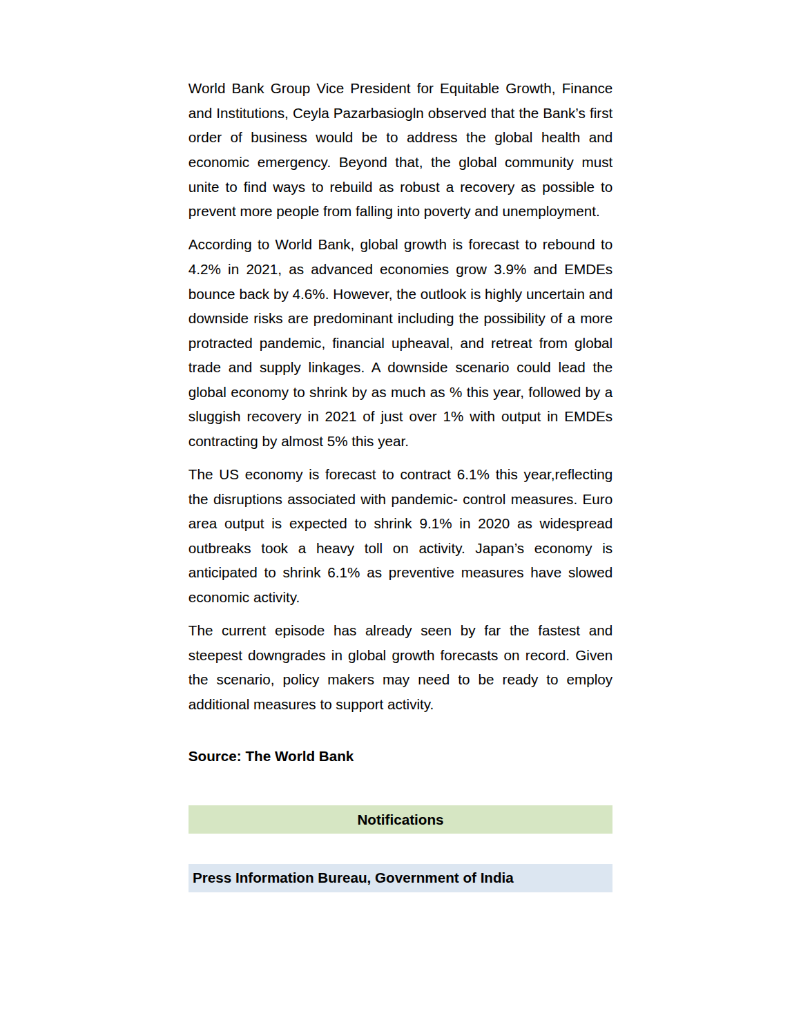World Bank Group Vice President for Equitable Growth, Finance and Institutions, Ceyla Pazarbasiogln observed that the Bank’s first order of business would be to address the global health and economic emergency. Beyond that, the global community must unite to find ways to rebuild as robust a recovery as possible to prevent more people from falling into poverty and unemployment.
According to World Bank, global growth is forecast to rebound to 4.2% in 2021, as advanced economies grow 3.9% and EMDEs bounce back by 4.6%. However, the outlook is highly uncertain and downside risks are predominant including the possibility of a more protracted pandemic, financial upheaval, and retreat from global trade and supply linkages. A downside scenario could lead the global economy to shrink by as much as % this year, followed by a sluggish recovery in 2021 of just over 1% with output in EMDEs contracting by almost 5% this year.
The US economy is forecast to contract 6.1% this year,reflecting the disruptions associated with pandemic- control measures. Euro area output is expected to shrink 9.1% in 2020 as widespread outbreaks took a heavy toll on activity. Japan’s economy is anticipated to shrink 6.1% as preventive measures have slowed economic activity.
The current episode has already seen by far the fastest and steepest downgrades in global growth forecasts on record. Given the scenario, policy makers may need to be ready to employ additional measures to support activity.
Source: The World Bank
Notifications
Press Information Bureau, Government of India